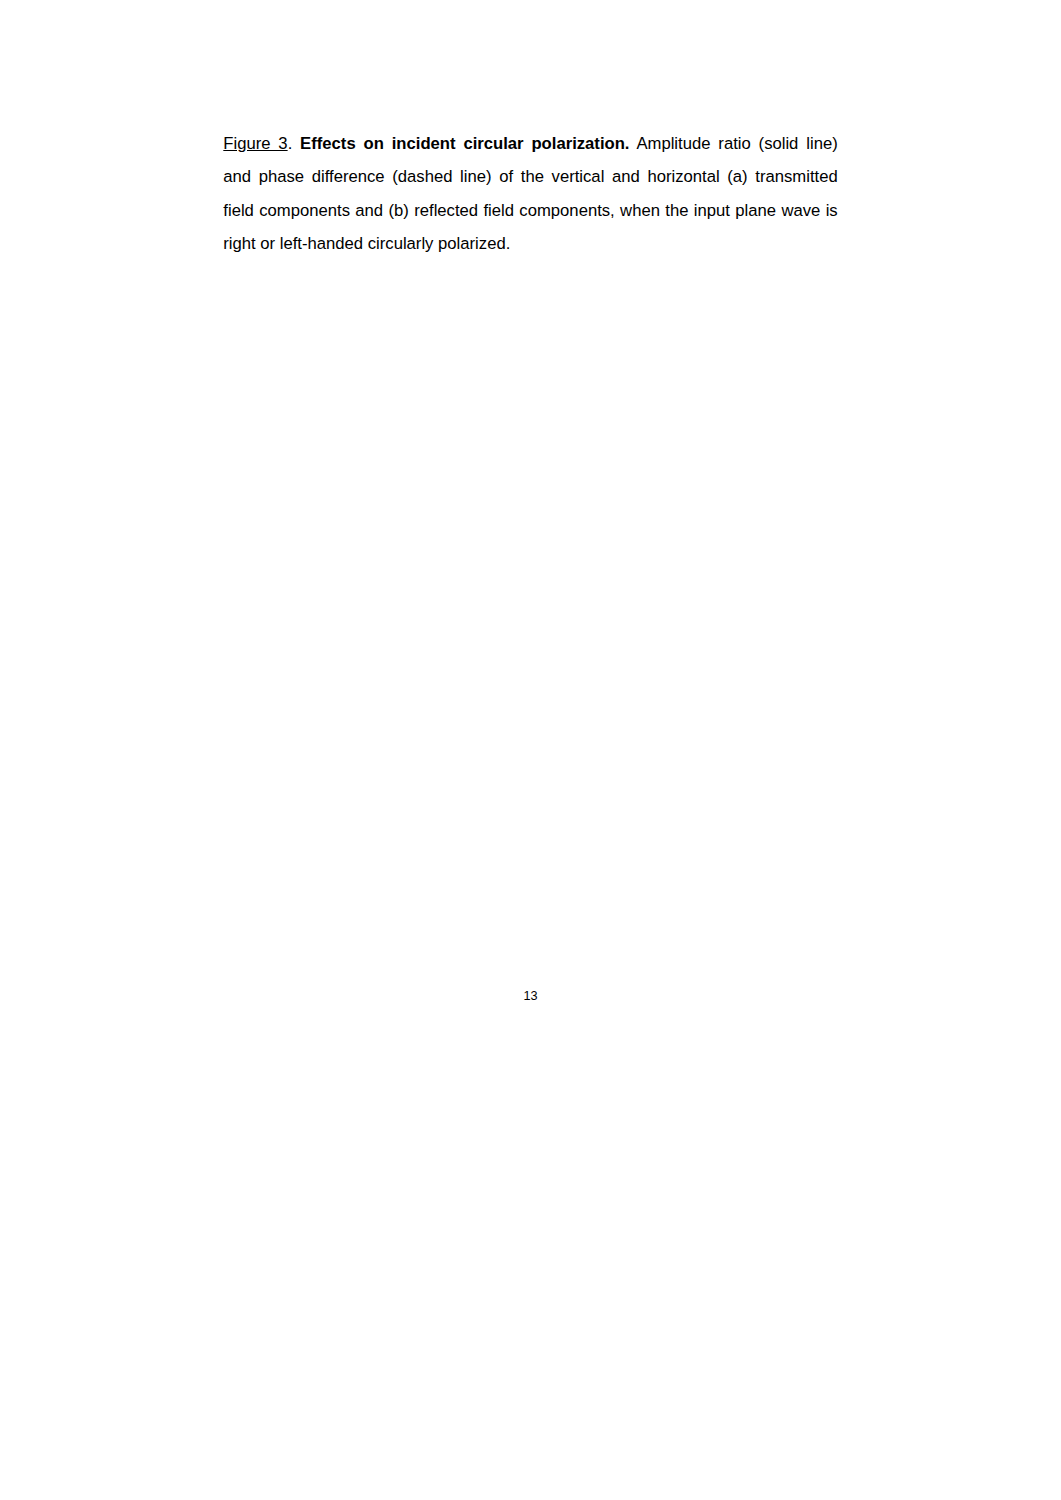Figure 3. Effects on incident circular polarization. Amplitude ratio (solid line) and phase difference (dashed line) of the vertical and horizontal (a) transmitted field components and (b) reflected field components, when the input plane wave is right or left-handed circularly polarized.
13